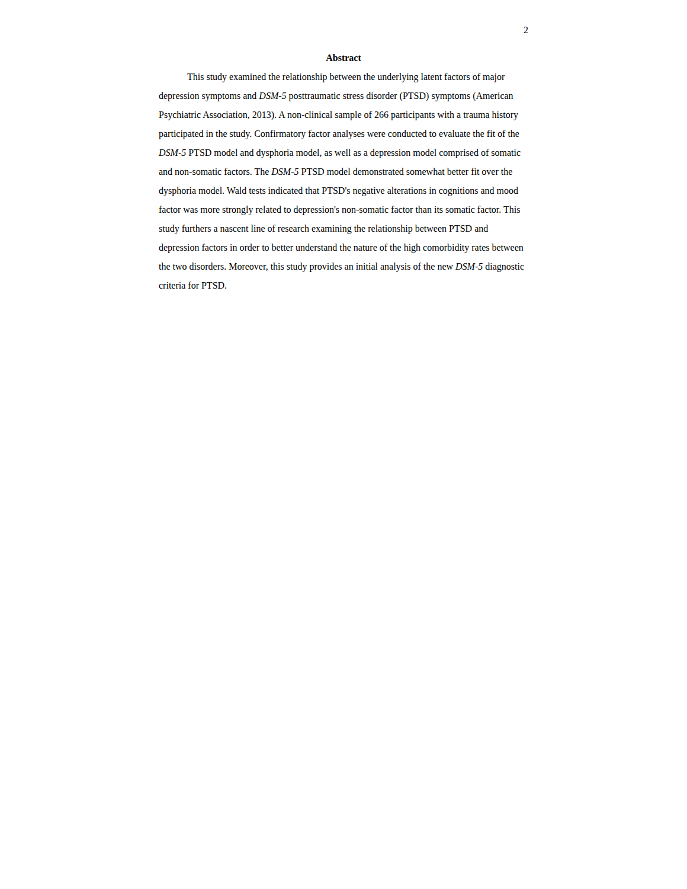2
Abstract
This study examined the relationship between the underlying latent factors of major depression symptoms and DSM-5 posttraumatic stress disorder (PTSD) symptoms (American Psychiatric Association, 2013). A non-clinical sample of 266 participants with a trauma history participated in the study. Confirmatory factor analyses were conducted to evaluate the fit of the DSM-5 PTSD model and dysphoria model, as well as a depression model comprised of somatic and non-somatic factors. The DSM-5 PTSD model demonstrated somewhat better fit over the dysphoria model. Wald tests indicated that PTSD's negative alterations in cognitions and mood factor was more strongly related to depression's non-somatic factor than its somatic factor. This study furthers a nascent line of research examining the relationship between PTSD and depression factors in order to better understand the nature of the high comorbidity rates between the two disorders. Moreover, this study provides an initial analysis of the new DSM-5 diagnostic criteria for PTSD.